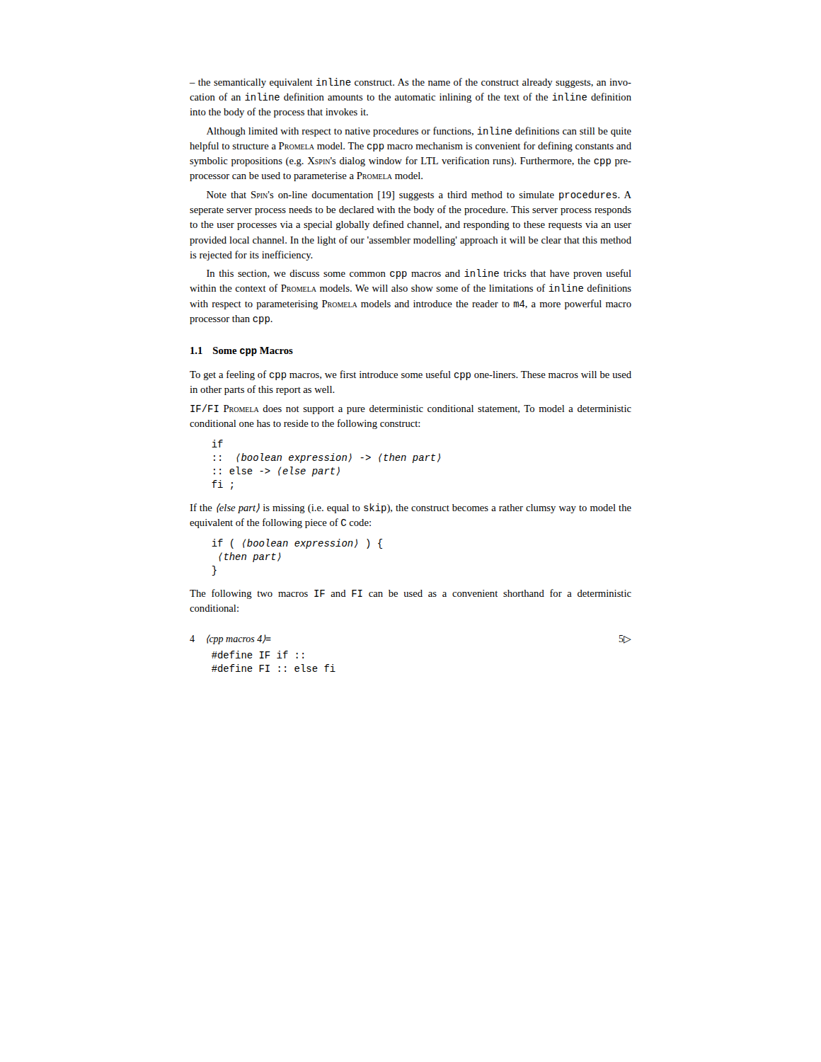– the semantically equivalent inline construct. As the name of the construct already suggests, an invocation of an inline definition amounts to the automatic inlining of the text of the inline definition into the body of the process that invokes it.
Although limited with respect to native procedures or functions, inline definitions can still be quite helpful to structure a Promela model. The cpp macro mechanism is convenient for defining constants and symbolic propositions (e.g. Xspin's dialog window for LTL verification runs). Furthermore, the cpp preprocessor can be used to parameterise a Promela model.
Note that Spin's on-line documentation [19] suggests a third method to simulate procedures. A seperate server process needs to be declared with the body of the procedure. This server process responds to the user processes via a special globally defined channel, and responding to these requests via an user provided local channel. In the light of our 'assembler modelling' approach it will be clear that this method is rejected for its inefficiency.
In this section, we discuss some common cpp macros and inline tricks that have proven useful within the context of Promela models. We will also show some of the limitations of inline definitions with respect to parameterising Promela models and introduce the reader to m4, a more powerful macro processor than cpp.
1.1 Some cpp Macros
To get a feeling of cpp macros, we first introduce some useful cpp one-liners. These macros will be used in other parts of this report as well.
IF/FI Promela does not support a pure deterministic conditional statement, To model a deterministic conditional one has to reside to the following construct:
if :: ⟨boolean expression⟩ -> ⟨then part⟩ :: else -> ⟨else part⟩ fi ;
If the ⟨else part⟩ is missing (i.e. equal to skip), the construct becomes a rather clumsy way to model the equivalent of the following piece of C code:
if ( ⟨boolean expression⟩ ) { ⟨then part⟩ }
The following two macros IF and FI can be used as a convenient shorthand for a deterministic conditional:
4 ⟨cpp macros 4⟩≡ 5▷
#define IF if :: #define FI :: else fi